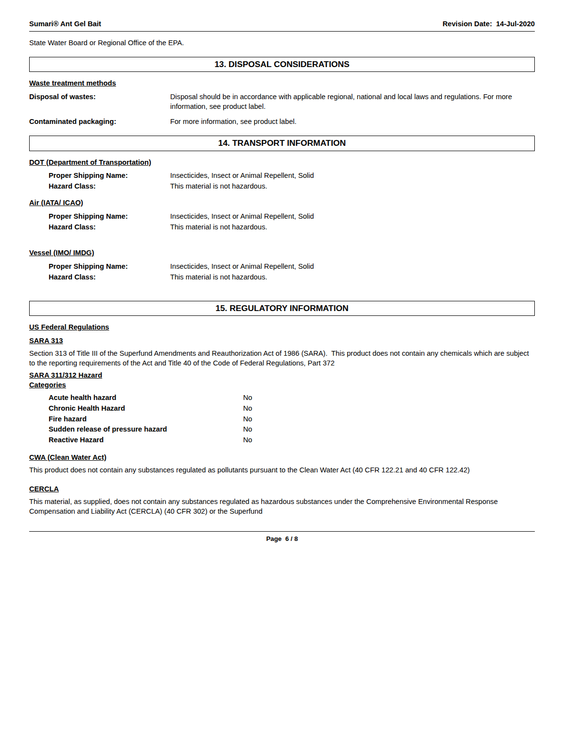Sumari® Ant Gel Bait Revision Date: 14-Jul-2020
State Water Board or Regional Office of the EPA.
13. DISPOSAL CONSIDERATIONS
Waste treatment methods
Disposal of wastes:
Disposal should be in accordance with applicable regional, national and local laws and regulations. For more information, see product label.
Contaminated packaging:
For more information, see product label.
14. TRANSPORT INFORMATION
DOT (Department of Transportation)
Proper Shipping Name:
Insecticides, Insect or Animal Repellent, Solid
Hazard Class:
This material is not hazardous.
Air (IATA/ ICAO)
Proper Shipping Name:
Insecticides, Insect or Animal Repellent, Solid
Hazard Class:
This material is not hazardous.
Vessel (IMO/ IMDG)
Proper Shipping Name:
Insecticides, Insect or Animal Repellent, Solid
Hazard Class:
This material is not hazardous.
15. REGULATORY INFORMATION
US Federal Regulations
SARA 313
Section 313 of Title III of the Superfund Amendments and Reauthorization Act of 1986 (SARA). This product does not contain any chemicals which are subject to the reporting requirements of the Act and Title 40 of the Code of Federal Regulations, Part 372
SARA 311/312 Hazard
Categories
Acute health hazard
No
Chronic Health Hazard
No
Fire hazard
No
Sudden release of pressure hazard
No
Reactive Hazard
No
CWA (Clean Water Act)
This product does not contain any substances regulated as pollutants pursuant to the Clean Water Act (40 CFR 122.21 and 40 CFR 122.42)
CERCLA
This material, as supplied, does not contain any substances regulated as hazardous substances under the Comprehensive Environmental Response Compensation and Liability Act (CERCLA) (40 CFR 302) or the Superfund
Page 6 / 8